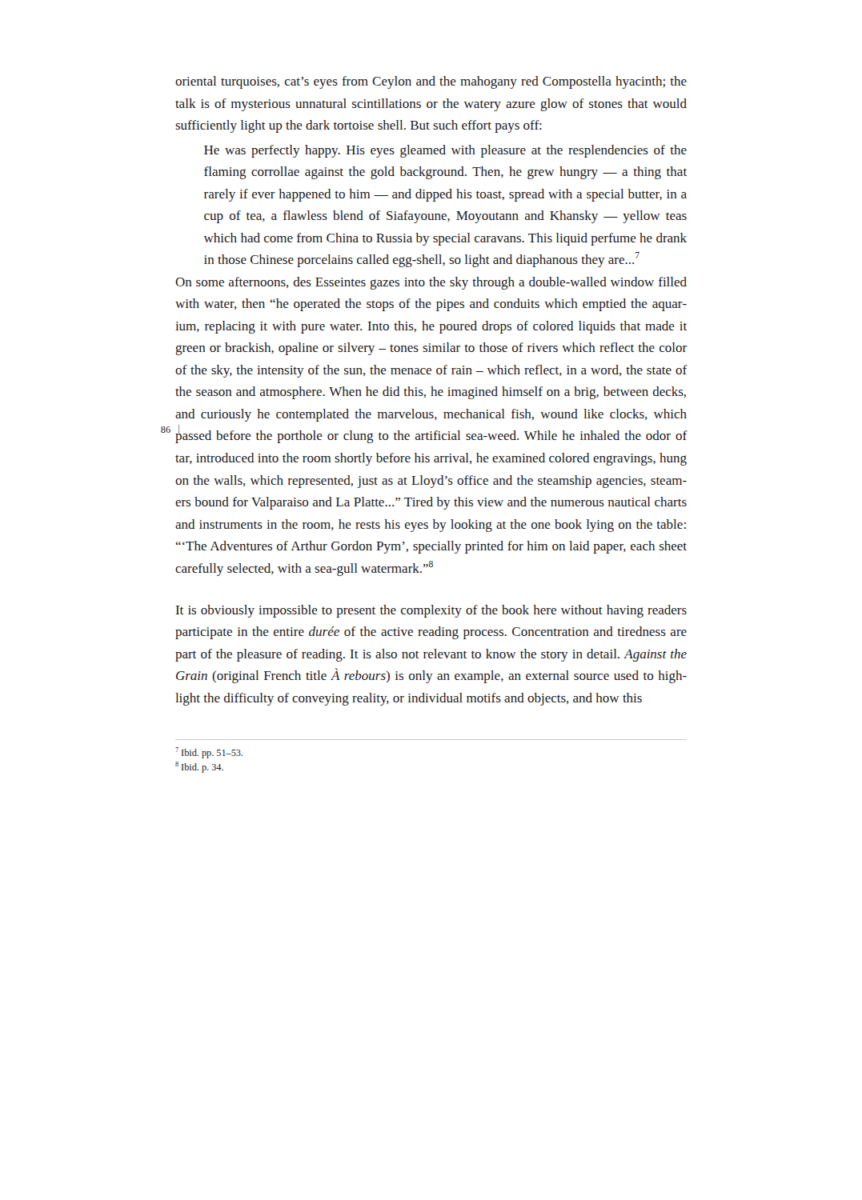86
oriental turquoises, cat’s eyes from Ceylon and the mahogany red Compostella hyacinth; the talk is of mysterious unnatural scintillations or the watery azure glow of stones that would sufficiently light up the dark tortoise shell. But such effort pays off:
He was perfectly happy. His eyes gleamed with pleasure at the resplendencies of the flaming corrollae against the gold background. Then, he grew hungry — a thing that rarely if ever happened to him — and dipped his toast, spread with a special butter, in a cup of tea, a flawless blend of Siafayoune, Moyoutann and Khansky — yellow teas which had come from China to Russia by special caravans. This liquid perfume he drank in those Chinese porcelains called egg-shell, so light and diaphanous they are...7
On some afternoons, des Esseintes gazes into the sky through a double-walled window filled with water, then “he operated the stops of the pipes and conduits which emptied the aquarium, replacing it with pure water. Into this, he poured drops of colored liquids that made it green or brackish, opaline or silvery – tones similar to those of rivers which reflect the color of the sky, the intensity of the sun, the menace of rain – which reflect, in a word, the state of the season and atmosphere. When he did this, he imagined himself on a brig, between decks, and curiously he contemplated the marvelous, mechanical fish, wound like clocks, which passed before the porthole or clung to the artificial sea-weed. While he inhaled the odor of tar, introduced into the room shortly before his arrival, he examined colored engravings, hung on the walls, which represented, just as at Lloyd’s office and the steamship agencies, steamers bound for Valparaiso and La Platte...” Tired by this view and the numerous nautical charts and instruments in the room, he rests his eyes by looking at the one book lying on the table: “‘The Adventures of Arthur Gordon Pym’, specially printed for him on laid paper, each sheet carefully selected, with a sea-gull watermark.”8
It is obviously impossible to present the complexity of the book here without having readers participate in the entire durée of the active reading process. Concentration and tiredness are part of the pleasure of reading. It is also not relevant to know the story in detail. Against the Grain (original French title À rebours) is only an example, an external source used to highlight the difficulty of conveying reality, or individual motifs and objects, and how this
7 Ibid. pp. 51–53.
8 Ibid. p. 34.